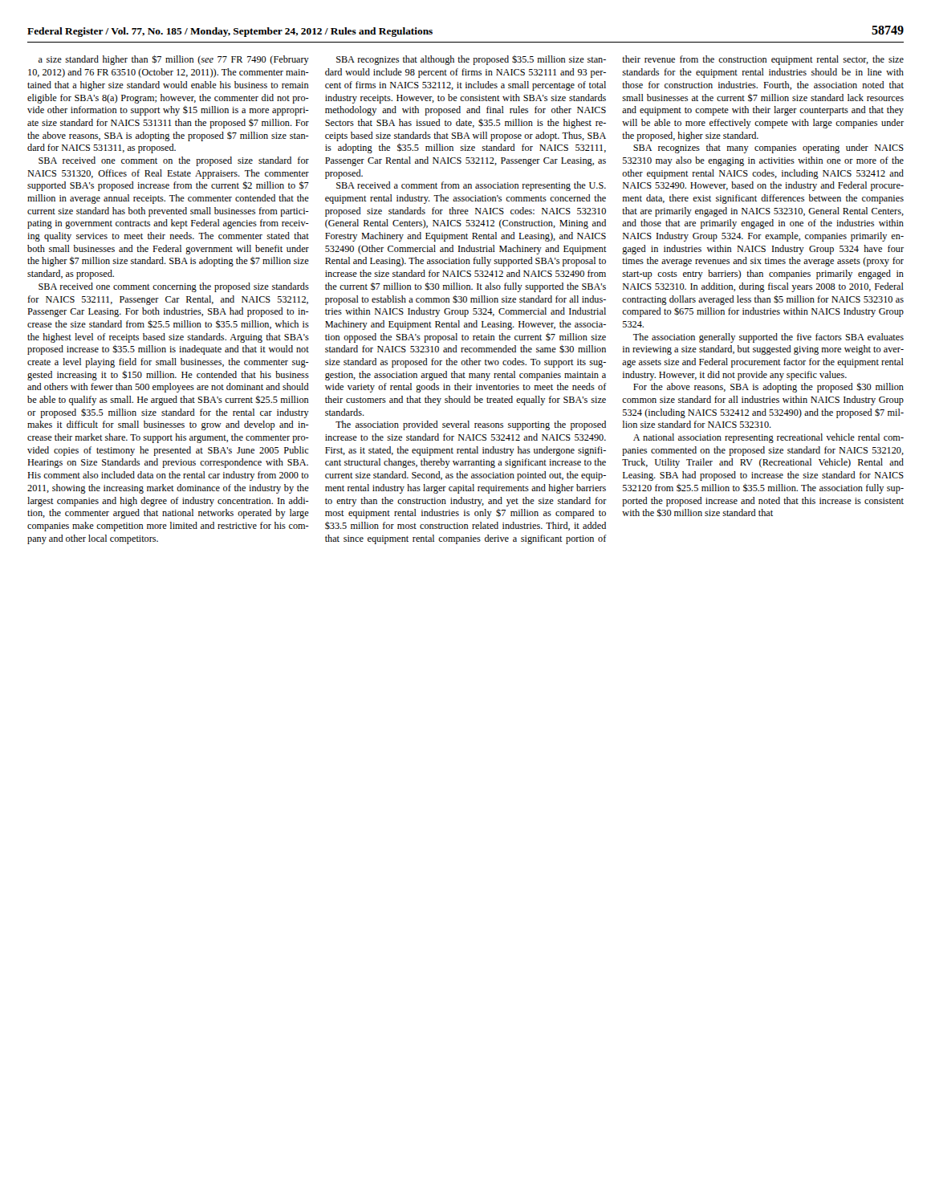Federal Register / Vol. 77, No. 185 / Monday, September 24, 2012 / Rules and Regulations
58749
a size standard higher than $7 million (see 77 FR 7490 (February 10, 2012) and 76 FR 63510 (October 12, 2011)). The commenter maintained that a higher size standard would enable his business to remain eligible for SBA's 8(a) Program; however, the commenter did not provide other information to support why $15 million is a more appropriate size standard for NAICS 531311 than the proposed $7 million. For the above reasons, SBA is adopting the proposed $7 million size standard for NAICS 531311, as proposed.
SBA received one comment on the proposed size standard for NAICS 531320, Offices of Real Estate Appraisers. The commenter supported SBA's proposed increase from the current $2 million to $7 million in average annual receipts. The commenter contended that the current size standard has both prevented small businesses from participating in government contracts and kept Federal agencies from receiving quality services to meet their needs. The commenter stated that both small businesses and the Federal government will benefit under the higher $7 million size standard. SBA is adopting the $7 million size standard, as proposed.
SBA received one comment concerning the proposed size standards for NAICS 532111, Passenger Car Rental, and NAICS 532112, Passenger Car Leasing. For both industries, SBA had proposed to increase the size standard from $25.5 million to $35.5 million, which is the highest level of receipts based size standards. Arguing that SBA's proposed increase to $35.5 million is inadequate and that it would not create a level playing field for small businesses, the commenter suggested increasing it to $150 million. He contended that his business and others with fewer than 500 employees are not dominant and should be able to qualify as small. He argued that SBA's current $25.5 million or proposed $35.5 million size standard for the rental car industry makes it difficult for small businesses to grow and develop and increase their market share. To support his argument, the commenter provided copies of testimony he presented at SBA's June 2005 Public Hearings on Size Standards and previous correspondence with SBA. His comment also included data on the rental car industry from 2000 to 2011, showing the increasing market dominance of the industry by the largest companies and high degree of industry concentration. In addition, the commenter argued that national networks operated by large companies make competition more limited and restrictive for his company and other local competitors.
SBA recognizes that although the proposed $35.5 million size standard would include 98 percent of firms in NAICS 532111 and 93 percent of firms in NAICS 532112, it includes a small percentage of total industry receipts. However, to be consistent with SBA's size standards methodology and with proposed and final rules for other NAICS Sectors that SBA has issued to date, $35.5 million is the highest receipts based size standards that SBA will propose or adopt. Thus, SBA is adopting the $35.5 million size standard for NAICS 532111, Passenger Car Rental and NAICS 532112, Passenger Car Leasing, as proposed.
SBA received a comment from an association representing the U.S. equipment rental industry. The association's comments concerned the proposed size standards for three NAICS codes: NAICS 532310 (General Rental Centers), NAICS 532412 (Construction, Mining and Forestry Machinery and Equipment Rental and Leasing), and NAICS 532490 (Other Commercial and Industrial Machinery and Equipment Rental and Leasing). The association fully supported SBA's proposal to increase the size standard for NAICS 532412 and NAICS 532490 from the current $7 million to $30 million. It also fully supported the SBA's proposal to establish a common $30 million size standard for all industries within NAICS Industry Group 5324, Commercial and Industrial Machinery and Equipment Rental and Leasing. However, the association opposed the SBA's proposal to retain the current $7 million size standard for NAICS 532310 and recommended the same $30 million size standard as proposed for the other two codes. To support its suggestion, the association argued that many rental companies maintain a wide variety of rental goods in their inventories to meet the needs of their customers and that they should be treated equally for SBA's size standards.
The association provided several reasons supporting the proposed increase to the size standard for NAICS 532412 and NAICS 532490. First, as it stated, the equipment rental industry has undergone significant structural changes, thereby warranting a significant increase to the current size standard. Second, as the association pointed out, the equipment rental industry has larger capital requirements and higher barriers to entry than the construction industry, and yet the size standard for most equipment rental industries is only $7 million as compared to $33.5 million for most construction related industries. Third, it added that since equipment rental companies derive a significant portion of their revenue from the construction equipment rental sector, the size standards for the equipment rental industries should be in line with those for construction industries. Fourth, the association noted that small businesses at the current $7 million size standard lack resources and equipment to compete with their larger counterparts and that they will be able to more effectively compete with large companies under the proposed, higher size standard.
SBA recognizes that many companies operating under NAICS 532310 may also be engaging in activities within one or more of the other equipment rental NAICS codes, including NAICS 532412 and NAICS 532490. However, based on the industry and Federal procurement data, there exist significant differences between the companies that are primarily engaged in NAICS 532310, General Rental Centers, and those that are primarily engaged in one of the industries within NAICS Industry Group 5324. For example, companies primarily engaged in industries within NAICS Industry Group 5324 have four times the average revenues and six times the average assets (proxy for start-up costs entry barriers) than companies primarily engaged in NAICS 532310. In addition, during fiscal years 2008 to 2010, Federal contracting dollars averaged less than $5 million for NAICS 532310 as compared to $675 million for industries within NAICS Industry Group 5324.
The association generally supported the five factors SBA evaluates in reviewing a size standard, but suggested giving more weight to average assets size and Federal procurement factor for the equipment rental industry. However, it did not provide any specific values.
For the above reasons, SBA is adopting the proposed $30 million common size standard for all industries within NAICS Industry Group 5324 (including NAICS 532412 and 532490) and the proposed $7 million size standard for NAICS 532310.
A national association representing recreational vehicle rental companies commented on the proposed size standard for NAICS 532120, Truck, Utility Trailer and RV (Recreational Vehicle) Rental and Leasing. SBA had proposed to increase the size standard for NAICS 532120 from $25.5 million to $35.5 million. The association fully supported the proposed increase and noted that this increase is consistent with the $30 million size standard that